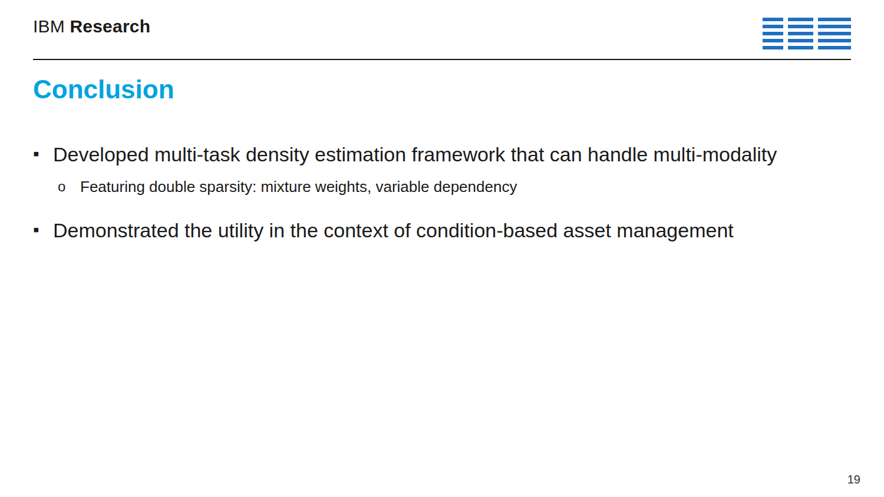IBM Research
Conclusion
Developed multi-task density estimation framework that can handle multi-modality
Featuring double sparsity: mixture weights, variable dependency
Demonstrated the utility in the context of condition-based asset management
19